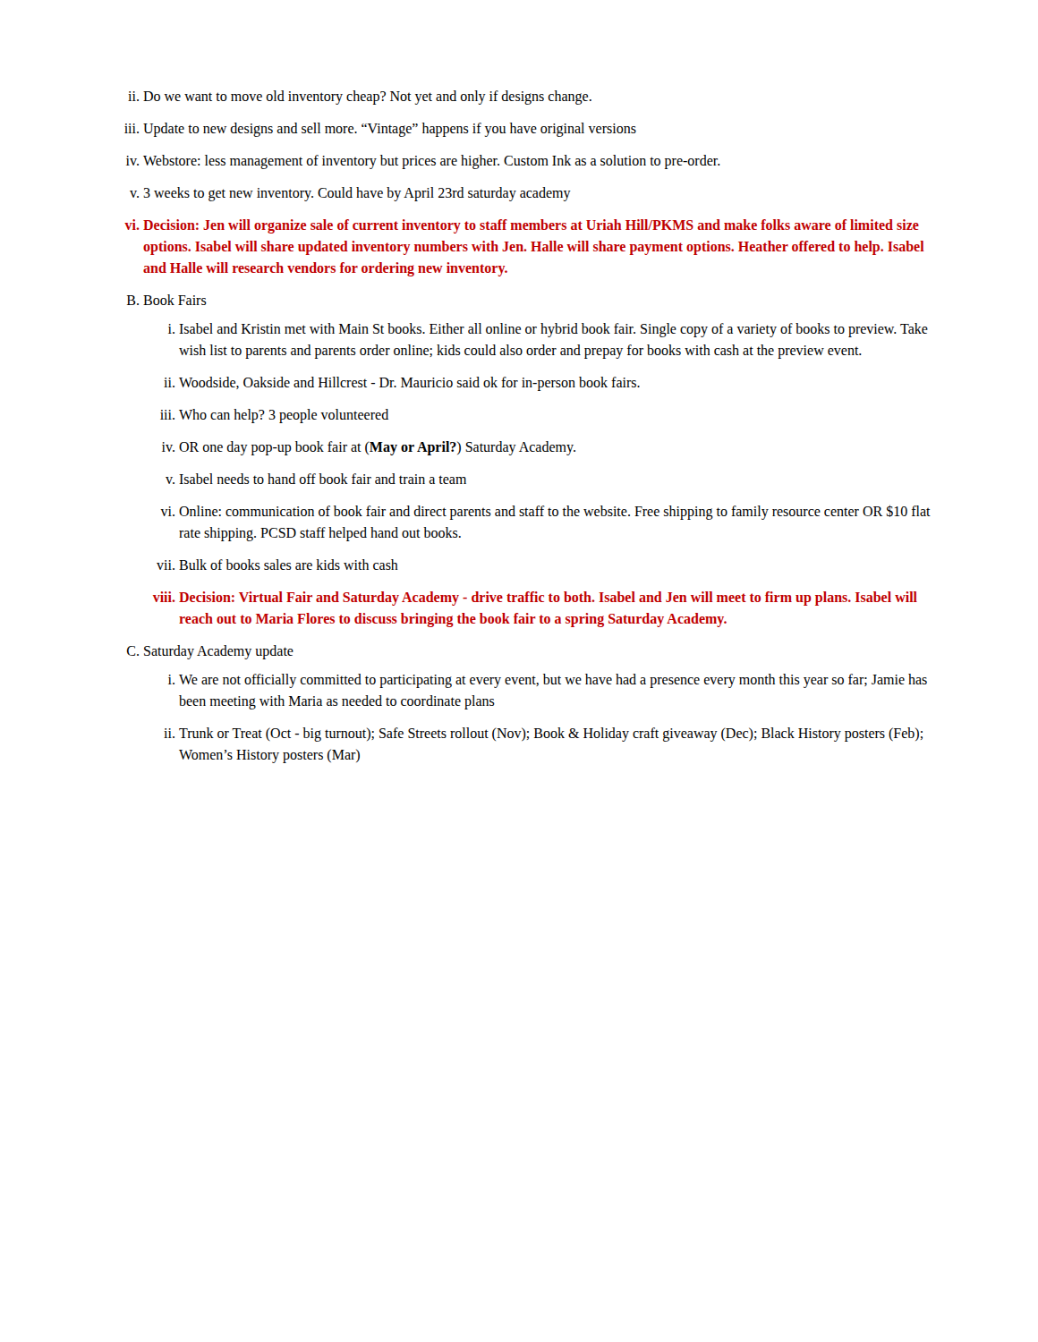Do we want to move old inventory cheap? Not yet and only if designs change.
Update to new designs and sell more. “Vintage” happens if you have original versions
Webstore: less management of inventory but prices are higher. Custom Ink as a solution to pre-order.
3 weeks to get new inventory. Could have by April 23rd saturday academy
Decision: Jen will organize sale of current inventory to staff members at Uriah Hill/PKMS and make folks aware of limited size options. Isabel will share updated inventory numbers with Jen. Halle will share payment options. Heather offered to help. Isabel and Halle will research vendors for ordering new inventory.
Book Fairs
Isabel and Kristin met with Main St books. Either all online or hybrid book fair. Single copy of a variety of books to preview. Take wish list to parents and parents order online; kids could also order and prepay for books with cash at the preview event.
Woodside, Oakside and Hillcrest - Dr. Mauricio said ok for in-person book fairs.
Who can help? 3 people volunteered
OR one day pop-up book fair at (May or April?) Saturday Academy.
Isabel needs to hand off book fair and train a team
Online: communication of book fair and direct parents and staff to the website. Free shipping to family resource center OR $10 flat rate shipping. PCSD staff helped hand out books.
Bulk of books sales are kids with cash
Decision: Virtual Fair and Saturday Academy - drive traffic to both. Isabel and Jen will meet to firm up plans. Isabel will reach out to Maria Flores to discuss bringing the book fair to a spring Saturday Academy.
Saturday Academy update
We are not officially committed to participating at every event, but we have had a presence every month this year so far; Jamie has been meeting with Maria as needed to coordinate plans
Trunk or Treat (Oct - big turnout); Safe Streets rollout (Nov); Book & Holiday craft giveaway (Dec); Black History posters (Feb); Women’s History posters (Mar)